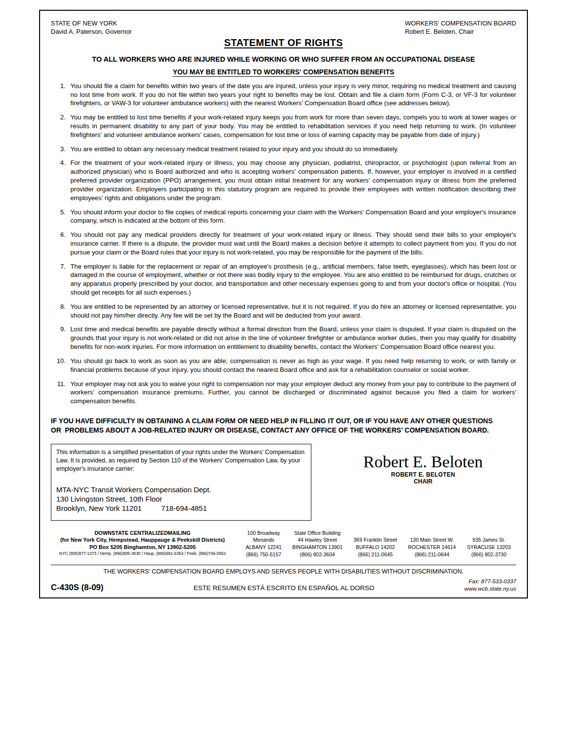STATE OF NEW YORK
David A. Paterson, Governor
WORKERS' COMPENSATION BOARD
Robert E. Beloten, Chair
STATEMENT OF RIGHTS
TO ALL WORKERS WHO ARE INJURED WHILE WORKING OR WHO SUFFER FROM AN OCCUPATIONAL DISEASE
YOU MAY BE ENTITLED TO WORKERS' COMPENSATION BENEFITS
You should file a claim for benefits within two years of the date you are injured, unless your injury is very minor, requiring no medical treatment and causing no lost time from work. If you do not file within two years your right to benefits may be lost. Obtain and file a claim form (Form C-3, or VF-3 for volunteer firefighters, or VAW-3 for volunteer ambulance workers) with the nearest Workers' Compensation Board office (see addresses below).
You may be entitled to lost time benefits if your work-related injury keeps you from work for more than seven days, compels you to work at lower wages or results in permanent disability to any part of your body. You may be entitled to rehabilitation services if you need help returning to work. (In volunteer firefighters' and volunteer ambulance workers' cases, compensation for lost time or loss of earning capacity may be payable from date of injury.)
You are entitled to obtain any necessary medical treatment related to your injury and you should do so immediately.
For the treatment of your work-related injury or illness, you may choose any physician, podiatrist, chiropractor, or psychologist (upon referral from an authorized physician) who is Board authorized and who is accepting workers' compensation patients. If, however, your employer is involved in a certified preferred provider organization (PPO) arrangement, you must obtain initial treatment for any workers' compensation injury or illness from the preferred provider organization. Employers participating in this statutory program are required to provide their employees with written notification describing their employees' rights and obligations under the program.
You should inform your doctor to file copies of medical reports concerning your claim with the Workers' Compensation Board and your employer's insurance company, which is indicated at the bottom of this form.
You should not pay any medical providers directly for treatment of your work-related injury or illness. They should send their bills to your employer's insurance carrier. If there is a dispute, the provider must wait until the Board makes a decision before it attempts to collect payment from you. If you do not pursue your claim or the Board rules that your injury is not work-related, you may be responsible for the payment of the bills.
The employer is liable for the replacement or repair of an employee's prosthesis (e.g., artificial members, false teeth, eyeglasses), which has been lost or damaged in the course of employment, whether or not there was bodily injury to the employee. You are also entitled to be reimbursed for drugs, crutches or any apparatus properly prescribed by your doctor, and transportation and other necessary expenses going to and from your doctor's office or hospital. (You should get receipts for all such expenses.)
You are entitled to be represented by an attorney or licensed representative, but it is not required. If you do hire an attorney or licensed representative, you should not pay him/her directly. Any fee will be set by the Board and will be deducted from your award.
Lost time and medical benefits are payable directly without a formal direction from the Board, unless your claim is disputed. If your claim is disputed on the grounds that your injury is not work-related or did not arise in the line of volunteer firefighter or ambulance worker duties, then you may qualify for disability benefits for non-work injuries. For more information on entitlement to disability benefits, contact the Workers' Compensation Board office nearest you.
You should go back to work as soon as you are able; compensation is never as high as your wage. If you need help returning to work, or with family or financial problems because of your injury, you should contact the nearest Board office and ask for a rehabilitation counselor or social worker.
Your employer may not ask you to waive your right to compensation nor may your employer deduct any money from your pay to contribute to the payment of workers' compensation insurance premiums. Further, you cannot be discharged or discriminated against because you filed a claim for workers' compensation benefits.
IF YOU HAVE DIFFICULTY IN OBTAINING A CLAIM FORM OR NEED HELP IN FILLING IT OUT, OR IF YOU HAVE ANY OTHER QUESTIONS OR PROBLEMS ABOUT A JOB-RELATED INJURY OR DISEASE, CONTACT ANY OFFICE OF THE WORKERS' COMPENSATION BOARD.
This information is a simplified presentation of your rights under the Workers' Compensation Law. It is provided, as required by Section 110 of the Workers' Compensation Law, by your employer's insurance carrier:
MTA-NYC Transit Workers Compensation Dept.
130 Livingston Street, 10th Floor
Brooklyn, New York 11201718-694-4851
Robert E. Beloten
ROBERT E. BELOTEN
CHAIR
DOWNSTATE CENTRALIZEDMAILING
(for New York City, Hempstead, Hauppauge & Peekskill Districts)
PO Box 5205 Binghamton, NY 13902-5205
NYC (800)877-1373 / Hemp. (866)805-3630 / Haup. (866)681-5354 / Peek. (866)746-0552
| 100 Broadway | State Office Building | | | |
| Menands | 44 Hawley Street | 369 Franklin Street | 130 Main Street W. | 935 James St. |
| ALBANY 12241 | BINGHAMTON 13901 | BUFFALO 14202 | ROCHESTER 14614 | SYRACUSE 13203 |
| (866) 750-5157 | (866) 802-3604 | (866) 211-0645 | (866) 211-0644 | (866) 802-3730 |
THE WORKERS' COMPENSATION BOARD EMPLOYS AND SERVES PEOPLE WITH DISABILITIES WITHOUT DISCRIMINATION.
C-430S (8-09)
ESTE RESUMEN ESTÁ ESCRITO EN ESPAÑOL AL DORSO
Fax: 877-533-0337
www.wcb.state.ny.us